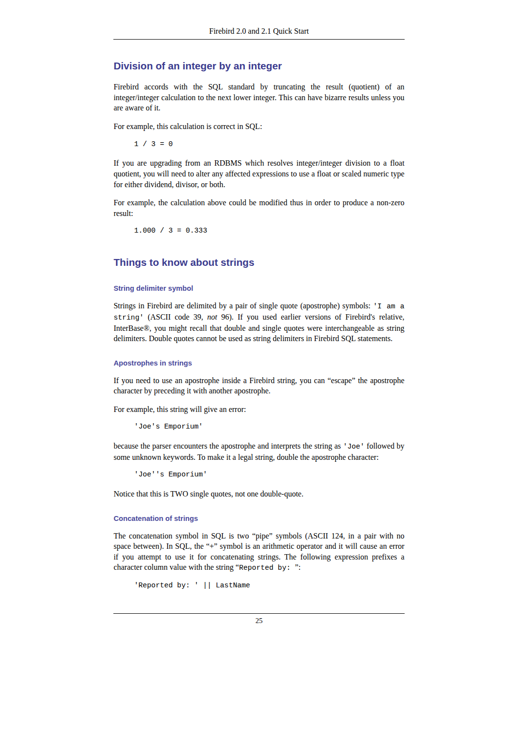Firebird 2.0 and 2.1 Quick Start
Division of an integer by an integer
Firebird accords with the SQL standard by truncating the result (quotient) of an integer/integer calculation to the next lower integer. This can have bizarre results unless you are aware of it.
For example, this calculation is correct in SQL:
1 / 3 = 0
If you are upgrading from an RDBMS which resolves integer/integer division to a float quotient, you will need to alter any affected expressions to use a float or scaled numeric type for either dividend, divisor, or both.
For example, the calculation above could be modified thus in order to produce a non-zero result:
1.000 / 3 = 0.333
Things to know about strings
String delimiter symbol
Strings in Firebird are delimited by a pair of single quote (apostrophe) symbols: 'I am a string' (ASCII code 39, not 96). If you used earlier versions of Firebird's relative, InterBase®, you might recall that double and single quotes were interchangeable as string delimiters. Double quotes cannot be used as string delimiters in Firebird SQL statements.
Apostrophes in strings
If you need to use an apostrophe inside a Firebird string, you can “escape” the apostrophe character by preceding it with another apostrophe.
For example, this string will give an error:
'Joe's Emporium'
because the parser encounters the apostrophe and interprets the string as 'Joe' followed by some unknown keywords. To make it a legal string, double the apostrophe character:
'Joe''s Emporium'
Notice that this is TWO single quotes, not one double-quote.
Concatenation of strings
The concatenation symbol in SQL is two “pipe” symbols (ASCII 124, in a pair with no space between). In SQL, the “+” symbol is an arithmetic operator and it will cause an error if you attempt to use it for concatenating strings. The following expression prefixes a character column value with the string “Reported by: ”:
'Reported by: ' || LastName
25